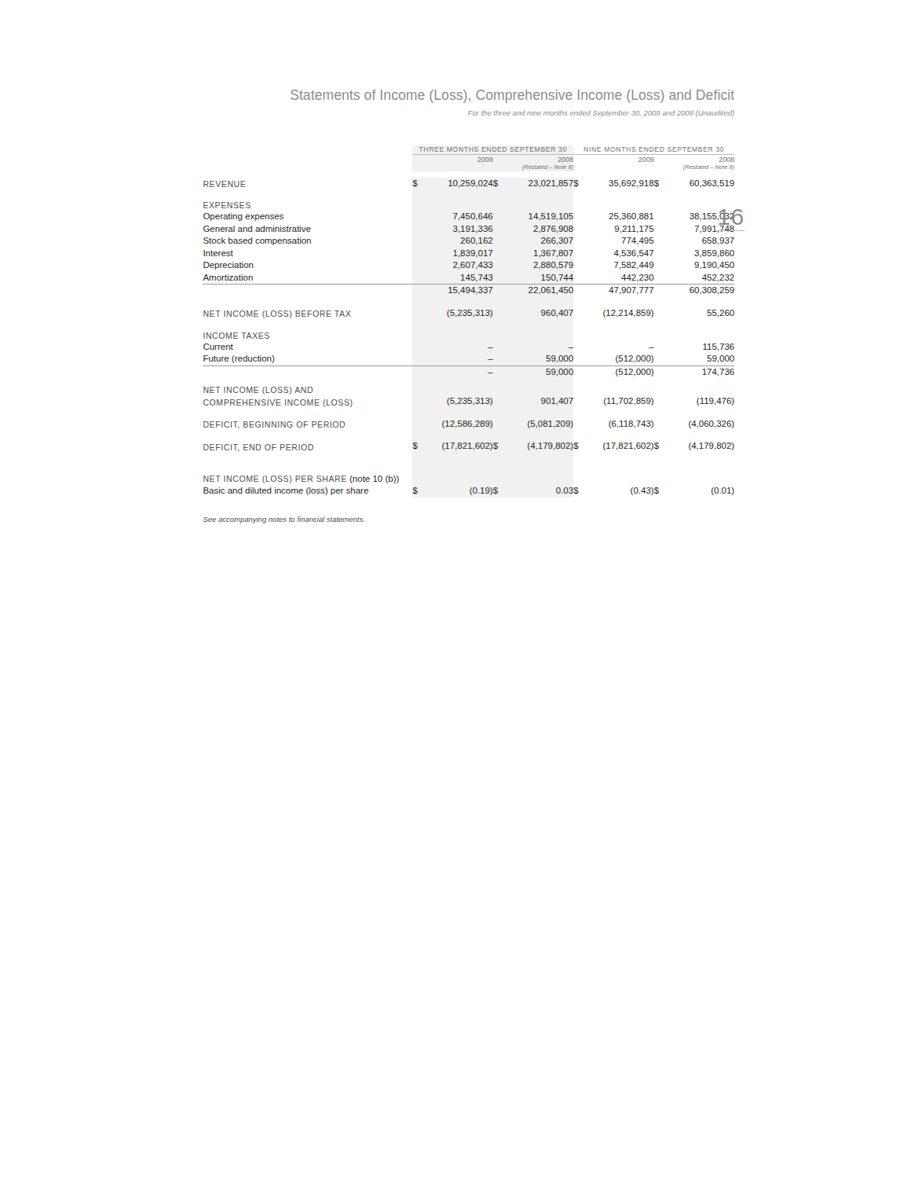16
Statements of Income (Loss), Comprehensive Income (Loss) and Deficit
For the three and nine months ended September 30, 2009 and 2008 (Unaudited)
| | Three months ended September 30 | Nine months ended September 30 |
| | 2009 | 2008 | 2009 | 2008 |
| | | (Restated – Note 8) | | (Restated – Note 8) |
| Revenue | $ | 10,259,024 | $ | 23,021,857 | $ | 35,692,918 | $ | 60,363,519 |
| Expenses | | |
| Operating expenses | | 7,450,646 | | 14,519,105 | | 25,360,881 | | 38,155,032 |
| General and administrative | | 3,191,336 | | 2,876,908 | | 9,211,175 | | 7,991,748 |
| Stock based compensation | | 260,162 | | 266,307 | | 774,495 | | 658,937 |
| Interest | | 1,839,017 | | 1,367,807 | | 4,536,547 | | 3,859,860 |
| Depreciation | | 2,607,433 | | 2,880,579 | | 7,582,449 | | 9,190,450 |
| Amortization | | 145,743 | | 150,744 | | 442,230 | | 452,232 |
| | | 15,494,337 | | 22,061,450 | | 47,907,777 | | 60,308,259 |
| Net income (loss) before tax | | (5,235,313) | | 960,407 | | (12,214,859) | | 55,260 |
| Income taxes | | |
| Current | | – | | – | | – | | 115,736 |
| Future (reduction) | | – | | 59,000 | | (512,000) | | 59,000 |
| | | – | | 59,000 | | (512,000) | | 174,736 |
| Net income (loss) and | | |
| Comprehensive income (loss) | | (5,235,313) | | 901,407 | | (11,702,859) | | (119,476) |
| Deficit, beginning of period | | (12,586,289) | | (5,081,209) | | (6,118,743) | | (4,060,326) |
| Deficit, end of period | $ | (17,821,602) | $ | (4,179,802) | $ | (17,821,602) | $ | (4,179,802) |
| Net income (loss) per share (note 10 (b)) | | |
| Basic and diluted income (loss) per share | $ | (0.19) | $ | 0.03 | $ | (0.43) | $ | (0.01) |
See accompanying notes to financial statements.